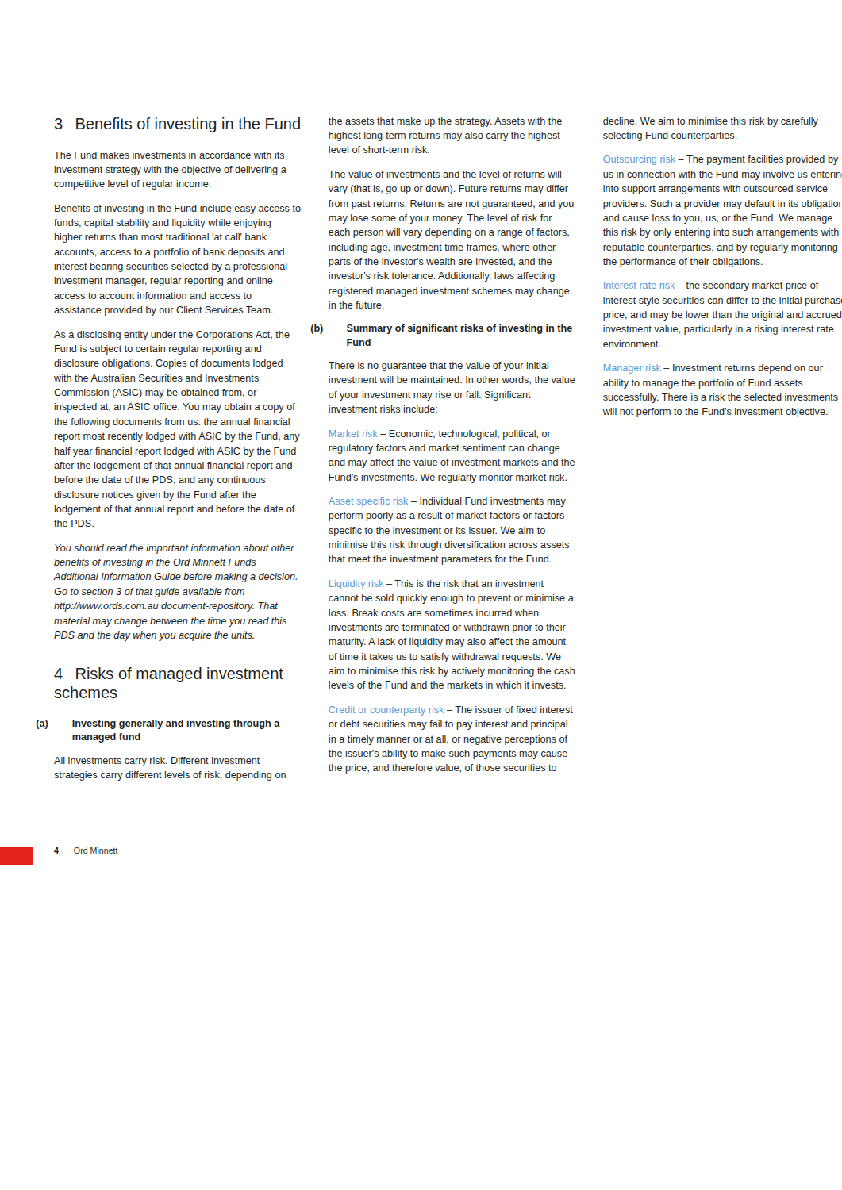3 Benefits of investing in the Fund
The Fund makes investments in accordance with its investment strategy with the objective of delivering a competitive level of regular income.
Benefits of investing in the Fund include easy access to funds, capital stability and liquidity while enjoying higher returns than most traditional 'at call' bank accounts, access to a portfolio of bank deposits and interest bearing securities selected by a professional investment manager, regular reporting and online access to account information and access to assistance provided by our Client Services Team.
As a disclosing entity under the Corporations Act, the Fund is subject to certain regular reporting and disclosure obligations. Copies of documents lodged with the Australian Securities and Investments Commission (ASIC) may be obtained from, or inspected at, an ASIC office. You may obtain a copy of the following documents from us: the annual financial report most recently lodged with ASIC by the Fund, any half year financial report lodged with ASIC by the Fund after the lodgement of that annual financial report and before the date of the PDS; and any continuous disclosure notices given by the Fund after the lodgement of that annual report and before the date of the PDS.
You should read the important information about other benefits of investing in the Ord Minnett Funds Additional Information Guide before making a decision. Go to section 3 of that guide available from http://www.ords.com.au document-repository. That material may change between the time you read this PDS and the day when you acquire the units.
4 Risks of managed investment schemes
(a) Investing generally and investing through a managed fund
All investments carry risk. Different investment strategies carry different levels of risk, depending on the assets that make up the strategy. Assets with the highest long-term returns may also carry the highest level of short-term risk.
The value of investments and the level of returns will vary (that is, go up or down). Future returns may differ from past returns. Returns are not guaranteed, and you may lose some of your money. The level of risk for each person will vary depending on a range of factors, including age, investment time frames, where other parts of the investor's wealth are invested, and the investor's risk tolerance. Additionally, laws affecting registered managed investment schemes may change in the future.
(b) Summary of significant risks of investing in the Fund
There is no guarantee that the value of your initial investment will be maintained. In other words, the value of your investment may rise or fall. Significant investment risks include:
Market risk – Economic, technological, political, or regulatory factors and market sentiment can change and may affect the value of investment markets and the Fund's investments. We regularly monitor market risk.
Asset specific risk – Individual Fund investments may perform poorly as a result of market factors or factors specific to the investment or its issuer. We aim to minimise this risk through diversification across assets that meet the investment parameters for the Fund.
Liquidity risk – This is the risk that an investment cannot be sold quickly enough to prevent or minimise a loss. Break costs are sometimes incurred when investments are terminated or withdrawn prior to their maturity. A lack of liquidity may also affect the amount of time it takes us to satisfy withdrawal requests. We aim to minimise this risk by actively monitoring the cash levels of the Fund and the markets in which it invests.
Credit or counterparty risk – The issuer of fixed interest or debt securities may fail to pay interest and principal in a timely manner or at all, or negative perceptions of the issuer's ability to make such payments may cause the price, and therefore value, of those securities to decline. We aim to minimise this risk by carefully selecting Fund counterparties.
Outsourcing risk – The payment facilities provided by us in connection with the Fund may involve us entering into support arrangements with outsourced service providers. Such a provider may default in its obligations and cause loss to you, us, or the Fund. We manage this risk by only entering into such arrangements with reputable counterparties, and by regularly monitoring the performance of their obligations.
Interest rate risk – the secondary market price of interest style securities can differ to the initial purchase price, and may be lower than the original and accrued investment value, particularly in a rising interest rate environment.
Manager risk – Investment returns depend on our ability to manage the portfolio of Fund assets successfully. There is a risk the selected investments will not perform to the Fund's investment objective.
4 Ord Minnett